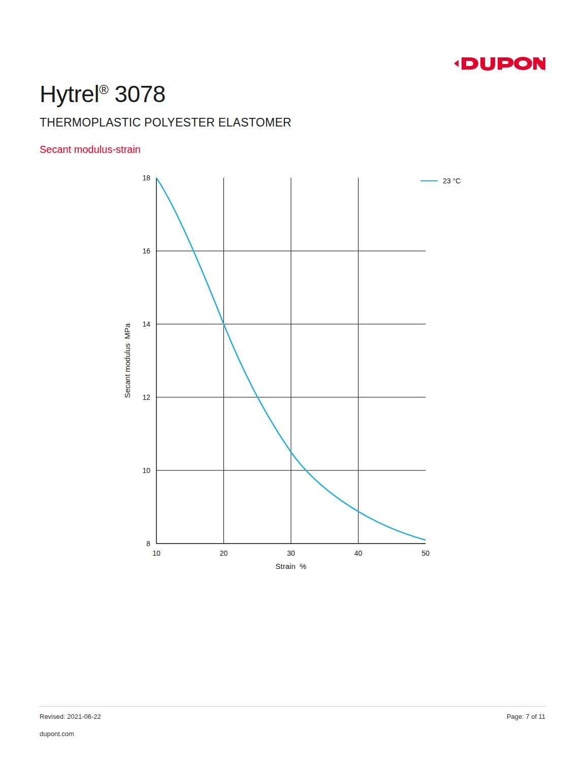TM
Hytrel® 3078
Thermoplastic Polyester Elastomer
Secant modulus-strain
23 °C
18 16 14 12 10 8 10 20 30 40 50 Strain % Secant modulus MPa
Revised: 2021-06-22 Page: 7 of 11
dupont.com